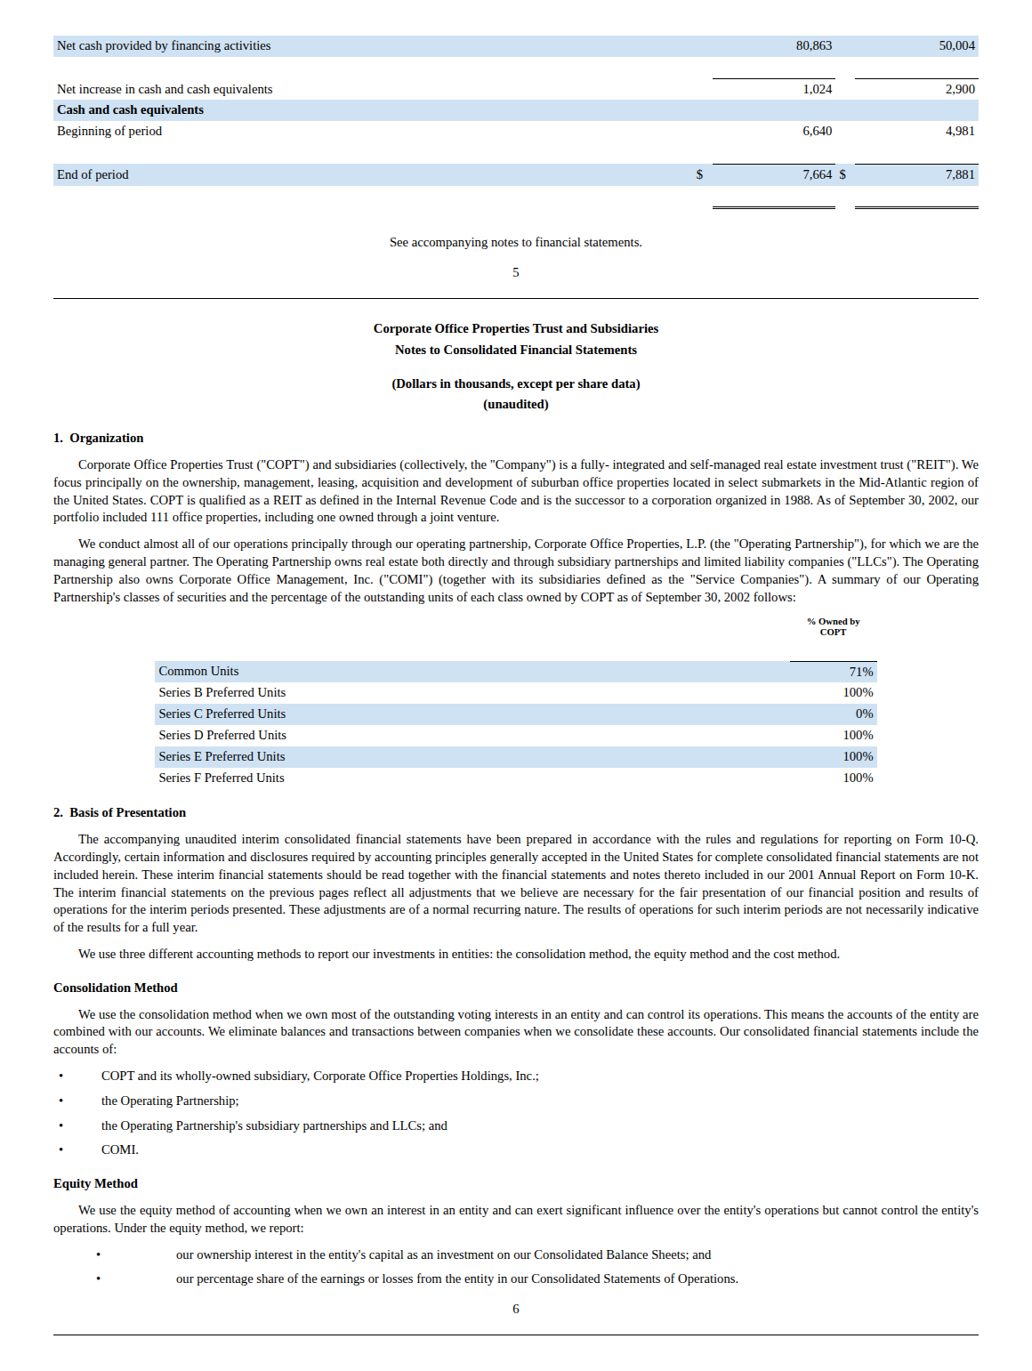| Net cash provided by financing activities | | 80,863 | | 50,004 |
| Net increase in cash and cash equivalents | | 1,024 | | 2,900 |
| Cash and cash equivalents | | | | |
| Beginning of period | | 6,640 | | 4,981 |
| End of period | $ | 7,664 | $ | 7,881 |
See accompanying notes to financial statements.
5
Corporate Office Properties Trust and Subsidiaries
Notes to Consolidated Financial Statements
(Dollars in thousands, except per share data)
(unaudited)
1. Organization
Corporate Office Properties Trust ("COPT") and subsidiaries (collectively, the "Company") is a fully- integrated and self-managed real estate investment trust ("REIT"). We focus principally on the ownership, management, leasing, acquisition and development of suburban office properties located in select submarkets in the Mid-Atlantic region of the United States. COPT is qualified as a REIT as defined in the Internal Revenue Code and is the successor to a corporation organized in 1988. As of September 30, 2002, our portfolio included 111 office properties, including one owned through a joint venture.
We conduct almost all of our operations principally through our operating partnership, Corporate Office Properties, L.P. (the "Operating Partnership"), for which we are the managing general partner. The Operating Partnership owns real estate both directly and through subsidiary partnerships and limited liability companies ("LLCs"). The Operating Partnership also owns Corporate Office Management, Inc. ("COMI") (together with its subsidiaries defined as the "Service Companies"). A summary of our Operating Partnership's classes of securities and the percentage of the outstanding units of each class owned by COPT as of September 30, 2002 follows:
| | % Owned by COPT |
| Common Units | 71% |
| Series B Preferred Units | 100% |
| Series C Preferred Units | 0% |
| Series D Preferred Units | 100% |
| Series E Preferred Units | 100% |
| Series F Preferred Units | 100% |
2. Basis of Presentation
The accompanying unaudited interim consolidated financial statements have been prepared in accordance with the rules and regulations for reporting on Form 10-Q. Accordingly, certain information and disclosures required by accounting principles generally accepted in the United States for complete consolidated financial statements are not included herein. These interim financial statements should be read together with the financial statements and notes thereto included in our 2001 Annual Report on Form 10-K. The interim financial statements on the previous pages reflect all adjustments that we believe are necessary for the fair presentation of our financial position and results of operations for the interim periods presented. These adjustments are of a normal recurring nature. The results of operations for such interim periods are not necessarily indicative of the results for a full year.
We use three different accounting methods to report our investments in entities: the consolidation method, the equity method and the cost method.
Consolidation Method
We use the consolidation method when we own most of the outstanding voting interests in an entity and can control its operations. This means the accounts of the entity are combined with our accounts. We eliminate balances and transactions between companies when we consolidate these accounts. Our consolidated financial statements include the accounts of:
•
COPT and its wholly-owned subsidiary, Corporate Office Properties Holdings, Inc.;
•
the Operating Partnership;
•
the Operating Partnership's subsidiary partnerships and LLCs; and
•
COMI.
Equity Method
We use the equity method of accounting when we own an interest in an entity and can exert significant influence over the entity's operations but cannot control the entity's operations. Under the equity method, we report:
•
our ownership interest in the entity's capital as an investment on our Consolidated Balance Sheets; and
•
our percentage share of the earnings or losses from the entity in our Consolidated Statements of Operations.
6